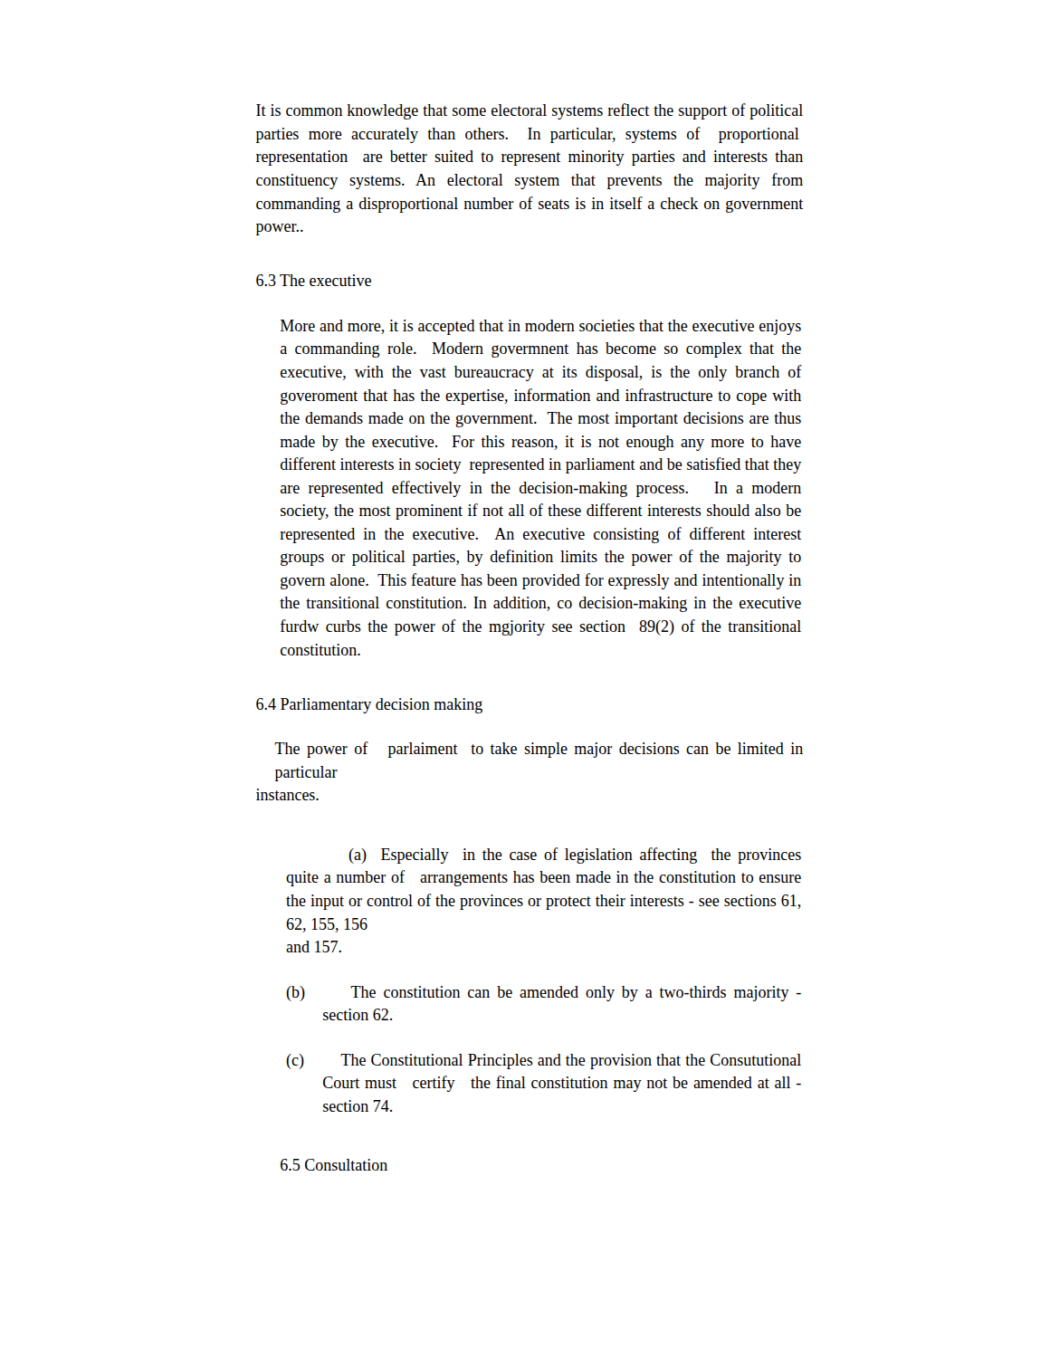It is common knowledge that some electoral systems reflect the support of political parties more accurately than others. In particular, systems of proportional representation are better suited to represent minority parties and interests than constituency systems. An electoral system that prevents the majority from commanding a disproportional number of seats is in itself a check on government power..
6.3 The executive
More and more, it is accepted that in modern societies that the executive enjoys a commanding role. Modern govermnent has become so complex that the executive, with the vast bureaucracy at its disposal, is the only branch of goveroment that has the expertise, information and infrastructure to cope with the demands made on the government. The most important decisions are thus made by the executive. For this reason, it is not enough any more to have different interests in society represented in parliament and be satisfied that they are represented effectively in the decision-making process. In a modern society, the most prominent if not all of these different interests should also be represented in the executive. An executive consisting of different interest groups or political parties, by definition limits the power of the majority to govern alone. This feature has been provided for expressly and intentionally in the transitional constitution. In addition, co decision-making in the executive furdw curbs the power of the mgjority see section 89(2) of the transitional constitution.
6.4 Parliamentary decision making
The power of parlaiment to take simple major decisions can be limited in particular
instances.
(a) Especially in the case of legislation affecting the provinces quite a number of arrangements has been made in the constitution to ensure the input or control of the provinces or protect their interests - see sections 61, 62, 155, 156and 157.
(b) The constitution can be amended only by a two-thirds majority - section 62.
(c) The Constitutional Principles and the provision that the Consututional Court must certify the final constitution may not be amended at all - section 74.
6.5 Consultation